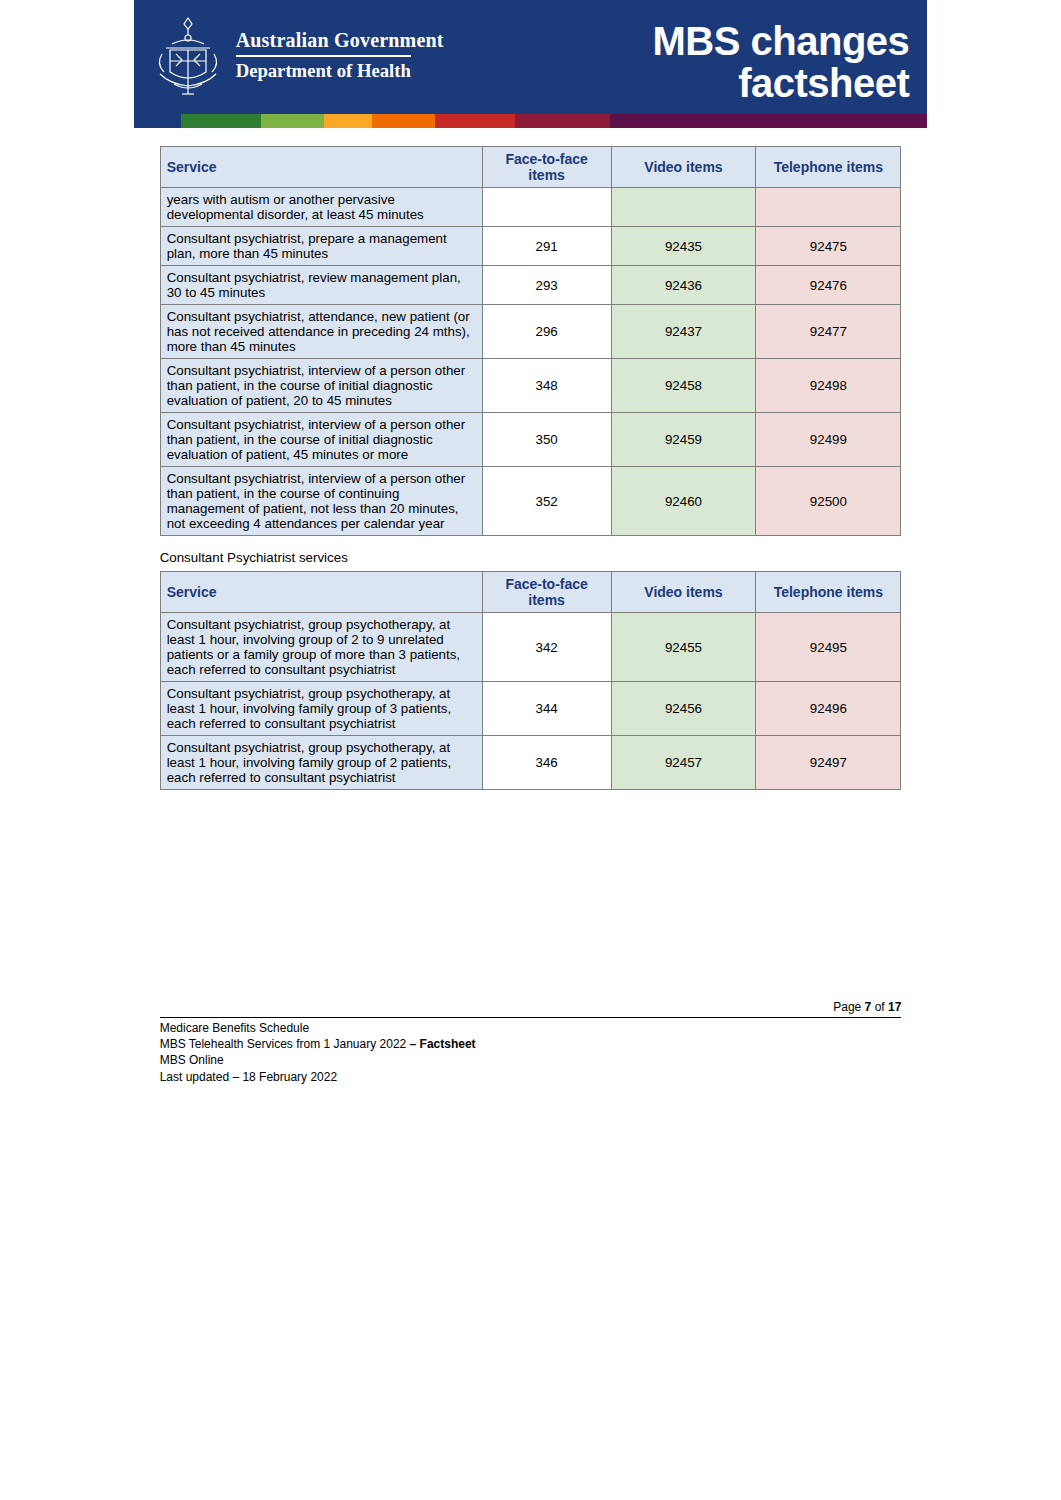Australian Government
Department of Health
MBS changes
factsheet
| Service | Face-to-face items | Video items | Telephone items |
| --- | --- | --- | --- |
| years with autism or another pervasive developmental disorder, at least 45 minutes | | | |
| Consultant psychiatrist, prepare a management plan, more than 45 minutes | 291 | 92435 | 92475 |
| Consultant psychiatrist, review management plan, 30 to 45 minutes | 293 | 92436 | 92476 |
| Consultant psychiatrist, attendance, new patient (or has not received attendance in preceding 24 mths), more than 45 minutes | 296 | 92437 | 92477 |
| Consultant psychiatrist, interview of a person other than patient, in the course of initial diagnostic evaluation of patient, 20 to 45 minutes | 348 | 92458 | 92498 |
| Consultant psychiatrist, interview of a person other than patient, in the course of initial diagnostic evaluation of patient, 45 minutes or more | 350 | 92459 | 92499 |
| Consultant psychiatrist, interview of a person other than patient, in the course of continuing management of patient, not less than 20 minutes, not exceeding 4 attendances per calendar year | 352 | 92460 | 92500 |
Consultant Psychiatrist services
| Service | Face-to-face items | Video items | Telephone items |
| --- | --- | --- | --- |
| Consultant psychiatrist, group psychotherapy, at least 1 hour, involving group of 2 to 9 unrelated patients or a family group of more than 3 patients, each referred to consultant psychiatrist | 342 | 92455 | 92495 |
| Consultant psychiatrist, group psychotherapy, at least 1 hour, involving family group of 3 patients, each referred to consultant psychiatrist | 344 | 92456 | 92496 |
| Consultant psychiatrist, group psychotherapy, at least 1 hour, involving family group of 2 patients, each referred to consultant psychiatrist | 346 | 92457 | 92497 |
Page 7 of 17
Medicare Benefits Schedule
MBS Telehealth Services from 1 January 2022 – Factsheet
MBS Online
Last updated – 18 February 2022